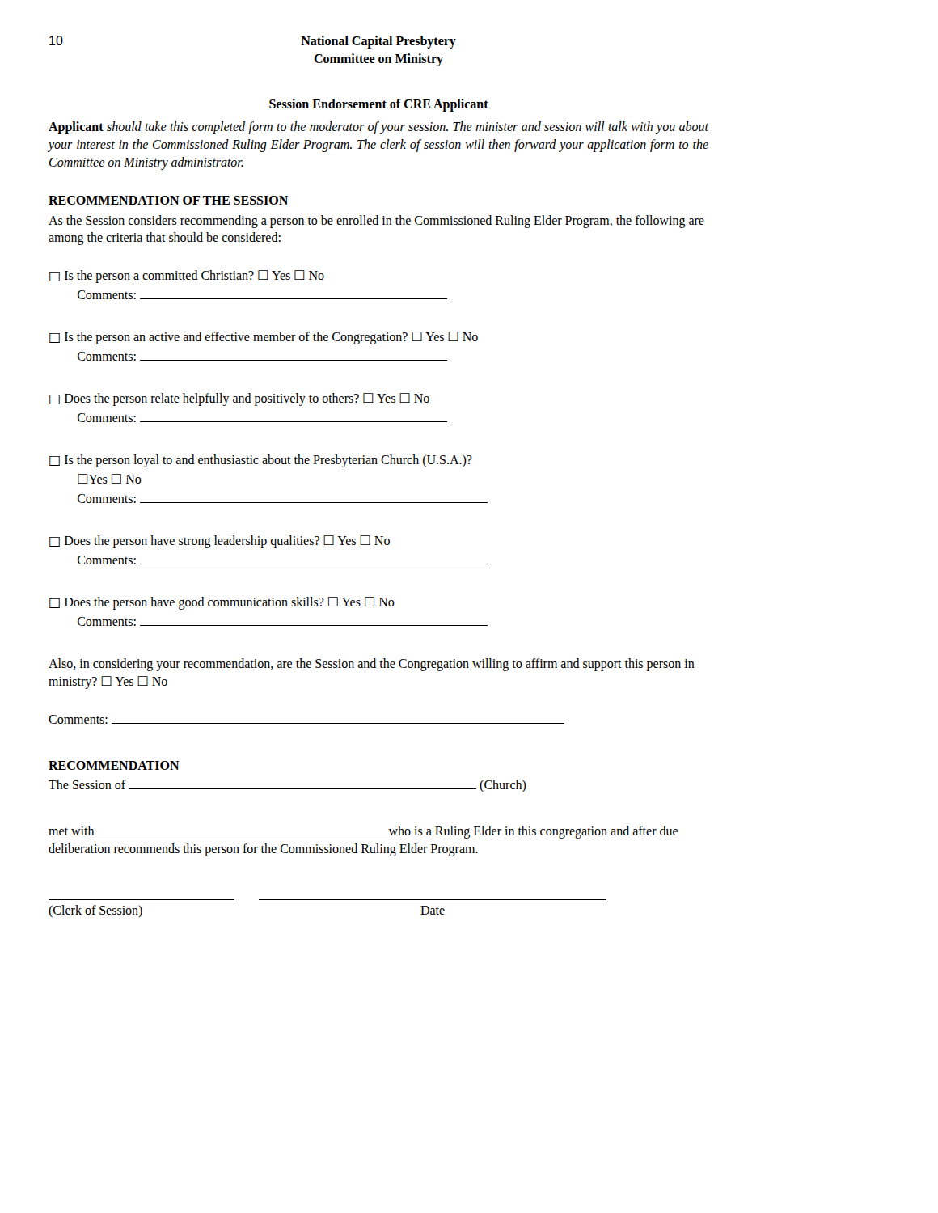10
National Capital Presbytery Committee on Ministry
Session Endorsement of CRE Applicant
Applicant should take this completed form to the moderator of your session. The minister and session will talk with you about your interest in the Commissioned Ruling Elder Program. The clerk of session will then forward your application form to the Committee on Ministry administrator.
RECOMMENDATION OF THE SESSION
As the Session considers recommending a person to be enrolled in the Commissioned Ruling Elder Program, the following are among the criteria that should be considered:
□ Is the person a committed Christian? ☐ Yes ☐ No Comments:
□ Is the person an active and effective member of the Congregation? ☐ Yes ☐ No Comments:
□ Does the person relate helpfully and positively to others? ☐ Yes ☐ No Comments:
□ Is the person loyal to and enthusiastic about the Presbyterian Church (U.S.A.)? ☐Yes ☐ No Comments:
□ Does the person have strong leadership qualities? ☐ Yes ☐ No Comments:
□ Does the person have good communication skills? ☐ Yes ☐ No Comments:
Also, in considering your recommendation, are the Session and the Congregation willing to affirm and support this person in ministry? ☐ Yes ☐ No
Comments:
RECOMMENDATION
The Session of (Church)
met with who is a Ruling Elder in this congregation and after due deliberation recommends this person for the Commissioned Ruling Elder Program.
(Clerk of Session)
Date